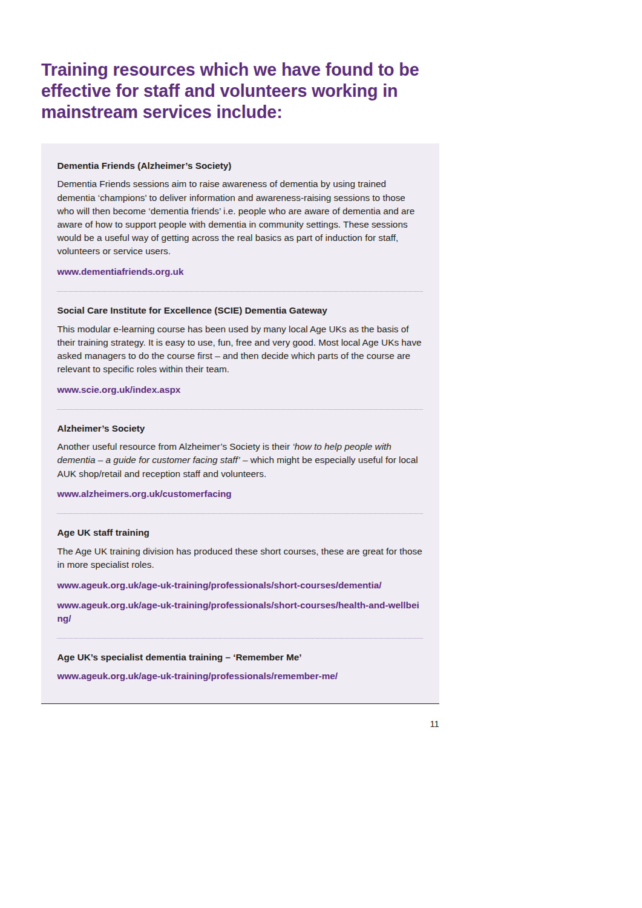Training resources which we have found to be
effective for staff and volunteers working in
mainstream services include:
Dementia Friends (Alzheimer’s Society)
Dementia Friends sessions aim to raise awareness of dementia by using trained dementia ‘champions’ to deliver information and awareness-raising sessions to those who will then become ‘dementia friends’ i.e. people who are aware of dementia and are aware of how to support people with dementia in community settings. These sessions would be a useful way of getting across the real basics as part of induction for staff, volunteers or service users.
www.dementiafriends.org.uk
Social Care Institute for Excellence (SCIE) Dementia Gateway
This modular e-learning course has been used by many local Age UKs as the basis of their training strategy. It is easy to use, fun, free and very good. Most local Age UKs have asked managers to do the course first – and then decide which parts of the course are relevant to specific roles within their team.
www.scie.org.uk/index.aspx
Alzheimer’s Society
Another useful resource from Alzheimer’s Society is their ‘how to help people with dementia – a guide for customer facing staff’ – which might be especially useful for local AUK shop/retail and reception staff and volunteers.
www.alzheimers.org.uk/customerfacing
Age UK staff training
The Age UK training division has produced these short courses, these are great for those in more specialist roles.
www.ageuk.org.uk/age-uk-training/professionals/short-courses/dementia/
www.ageuk.org.uk/age-uk-training/professionals/short-courses/health-and-wellbeing/
Age UK’s specialist dementia training – ‘Remember Me’
www.ageuk.org.uk/age-uk-training/professionals/remember-me/
11